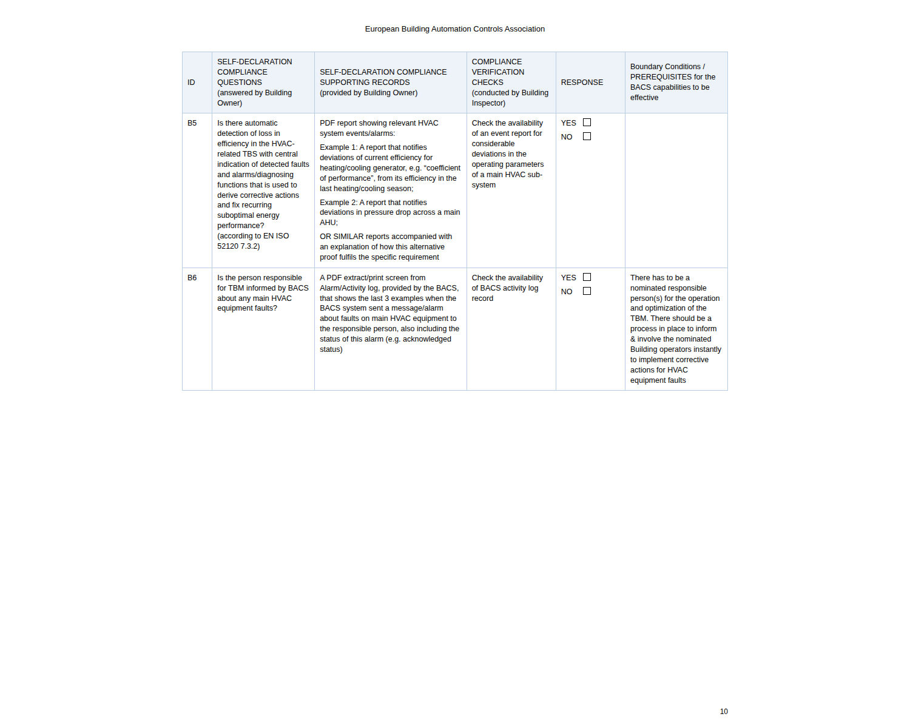European Building Automation Controls Association
| ID | SELF-DECLARATION COMPLIANCE QUESTIONS (answered by Building Owner) | SELF-DECLARATION COMPLIANCE SUPPORTING RECORDS (provided by Building Owner) | COMPLIANCE VERIFICATION CHECKS (conducted by Building Inspector) | RESPONSE | Boundary Conditions / PREREQUISITES for the BACS capabilities to be effective |
| --- | --- | --- | --- | --- | --- |
| B5 | Is there automatic detection of loss in efficiency in the HVAC-related TBS with central indication of detected faults and alarms/diagnosing functions that is used to derive corrective actions and fix recurring suboptimal energy performance? (according to EN ISO 52120 7.3.2) | PDF report showing relevant HVAC system events/alarms: Example 1: A report that notifies deviations of current efficiency for heating/cooling generator, e.g. “coefficient of performance”, from its efficiency in the last heating/cooling season; Example 2: A report that notifies deviations in pressure drop across a main AHU; OR SIMILAR reports accompanied with an explanation of how this alternative proof fulfils the specific requirement | Check the availability of an event report for considerable deviations in the operating parameters of a main HVAC sub-system | YES NO | |
| B6 | Is the person responsible for TBM informed by BACS about any main HVAC equipment faults? | A PDF extract/print screen from Alarm/Activity log, provided by the BACS, that shows the last 3 examples when the BACS system sent a message/alarm about faults on main HVAC equipment to the responsible person, also including the status of this alarm (e.g. acknowledged status) | Check the availability of BACS activity log record | YES NO | There has to be a nominated responsible person(s) for the operation and optimization of the TBM. There should be a process in place to inform & involve the nominated Building operators instantly to implement corrective actions for HVAC equipment faults |
10